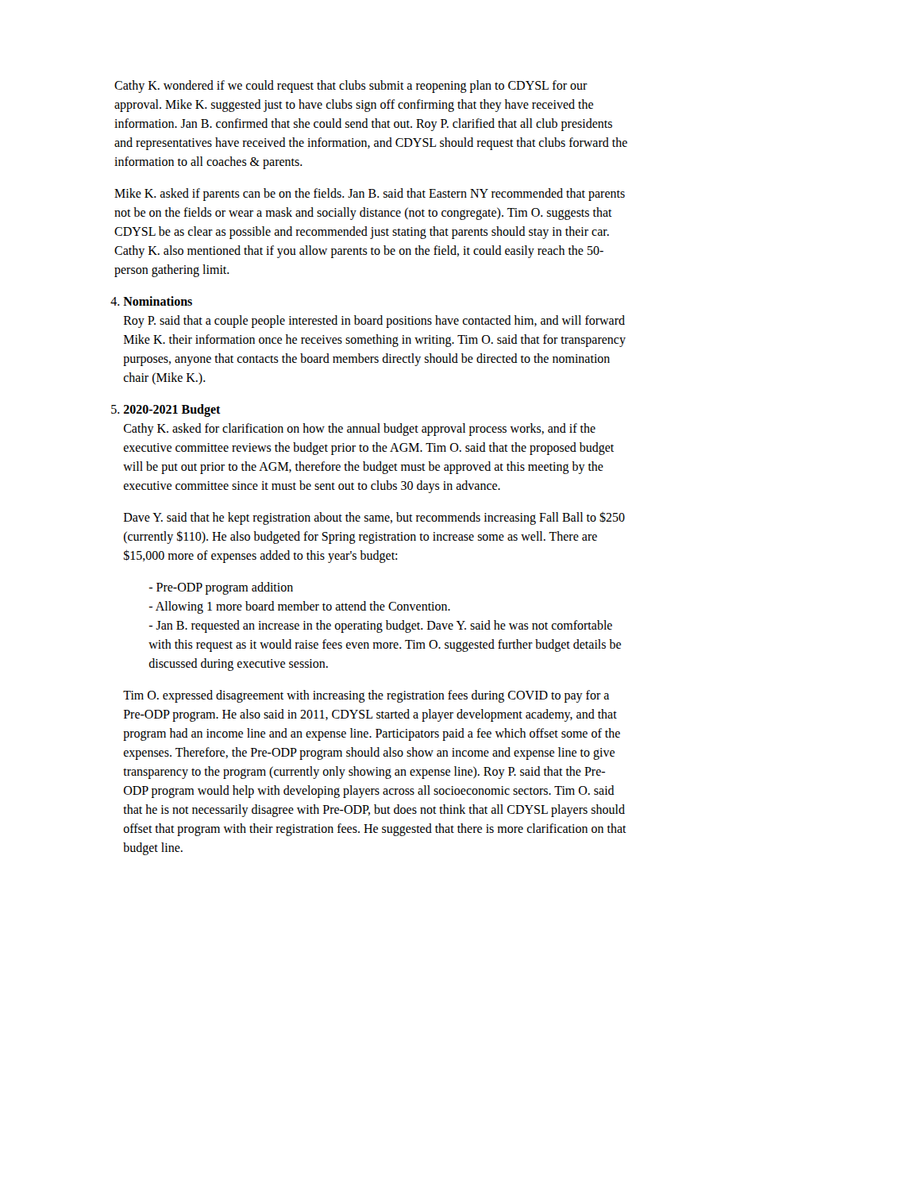Cathy K. wondered if we could request that clubs submit a reopening plan to CDYSL for our approval. Mike K. suggested just to have clubs sign off confirming that they have received the information. Jan B. confirmed that she could send that out. Roy P. clarified that all club presidents and representatives have received the information, and CDYSL should request that clubs forward the information to all coaches & parents.
Mike K. asked if parents can be on the fields. Jan B. said that Eastern NY recommended that parents not be on the fields or wear a mask and socially distance (not to congregate). Tim O. suggests that CDYSL be as clear as possible and recommended just stating that parents should stay in their car. Cathy K. also mentioned that if you allow parents to be on the field, it could easily reach the 50-person gathering limit.
Nominations
Roy P. said that a couple people interested in board positions have contacted him, and will forward Mike K. their information once he receives something in writing. Tim O. said that for transparency purposes, anyone that contacts the board members directly should be directed to the nomination chair (Mike K.).
2020-2021 Budget
Cathy K. asked for clarification on how the annual budget approval process works, and if the executive committee reviews the budget prior to the AGM. Tim O. said that the proposed budget will be put out prior to the AGM, therefore the budget must be approved at this meeting by the executive committee since it must be sent out to clubs 30 days in advance.
Dave Y. said that he kept registration about the same, but recommends increasing Fall Ball to $250 (currently $110). He also budgeted for Spring registration to increase some as well. There are $15,000 more of expenses added to this year's budget:
- Pre-ODP program addition
- Allowing 1 more board member to attend the Convention.
- Jan B. requested an increase in the operating budget. Dave Y. said he was not comfortable with this request as it would raise fees even more. Tim O. suggested further budget details be discussed during executive session.
Tim O. expressed disagreement with increasing the registration fees during COVID to pay for a Pre-ODP program. He also said in 2011, CDYSL started a player development academy, and that program had an income line and an expense line. Participators paid a fee which offset some of the expenses. Therefore, the Pre-ODP program should also show an income and expense line to give transparency to the program (currently only showing an expense line). Roy P. said that the Pre-ODP program would help with developing players across all socioeconomic sectors. Tim O. said that he is not necessarily disagree with Pre-ODP, but does not think that all CDYSL players should offset that program with their registration fees. He suggested that there is more clarification on that budget line.